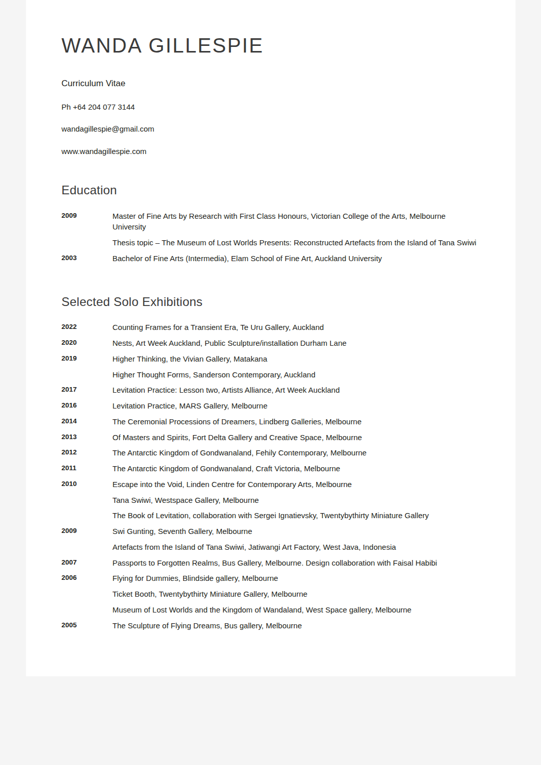WANDA GILLESPIE
Curriculum Vitae
Ph +64 204 077 3144
wandagillespie@gmail.com
www.wandagillespie.com
Education
| 2009 | Master of Fine Arts by Research with First Class Honours, Victorian College of the Arts, Melbourne University Thesis topic – The Museum of Lost Worlds Presents: Reconstructed Artefacts from the Island of Tana Swiwi |
| 2003 | Bachelor of Fine Arts (Intermedia), Elam School of Fine Art, Auckland University |
Selected Solo Exhibitions
| 2022 | Counting Frames for a Transient Era, Te Uru Gallery, Auckland |
| 2020 | Nests, Art Week Auckland, Public Sculpture/installation Durham Lane |
| 2019 | Higher Thinking, the Vivian Gallery, Matakana Higher Thought Forms, Sanderson Contemporary, Auckland |
| 2017 | Levitation Practice: Lesson two, Artists Alliance, Art Week Auckland |
| 2016 | Levitation Practice, MARS Gallery, Melbourne |
| 2014 | The Ceremonial Processions of Dreamers, Lindberg Galleries, Melbourne |
| 2013 | Of Masters and Spirits, Fort Delta Gallery and Creative Space, Melbourne |
| 2012 | The Antarctic Kingdom of Gondwanaland, Fehily Contemporary, Melbourne |
| 2011 | The Antarctic Kingdom of Gondwanaland, Craft Victoria, Melbourne |
| 2010 | Escape into the Void, Linden Centre for Contemporary Arts, Melbourne Tana Swiwi, Westspace Gallery, Melbourne The Book of Levitation, collaboration with Sergei Ignatievsky, Twentybythirty Miniature Gallery |
| 2009 | Swi Gunting, Seventh Gallery, Melbourne Artefacts from the Island of Tana Swiwi, Jatiwangi Art Factory, West Java, Indonesia |
| 2007 | Passports to Forgotten Realms, Bus Gallery, Melbourne. Design collaboration with Faisal Habibi |
| 2006 | Flying for Dummies, Blindside gallery, Melbourne Ticket Booth, Twentybythirty Miniature Gallery, Melbourne Museum of Lost Worlds and the Kingdom of Wandaland, West Space gallery, Melbourne |
| 2005 | The Sculpture of Flying Dreams, Bus gallery, Melbourne |